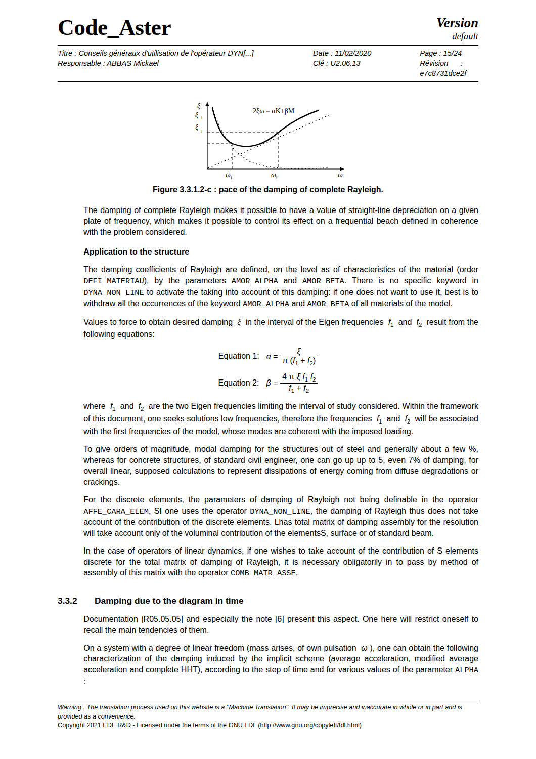Code_Aster
Version
default
| Titre : Conseils généraux d'utilisation de l'opérateur DYN[...] | Date : 11/02/2020 | Page : 15/24 |
| Responsable : ABBAS Mickaël | Clé : U2.06.13 | Révision : |
| | | e7c8731dce2f |
ξ ξ i ξ j ω ω i ω j 2ξω = αK+βM
Figure 3.3.1.2-c : pace of the damping of complete Rayleigh.
The damping of complete Rayleigh makes it possible to have a value of straight-line depreciation on a given plate of frequency, which makes it possible to control its effect on a frequential beach defined in coherence with the problem considered.
Application to the structure
The damping coefficients of Rayleigh are defined, on the level as of characteristics of the material (order DEFI_MATERIAU), by the parameters AMOR_ALPHA and AMOR_BETA. There is no specific keyword in DYNA_NON_LINE to activate the taking into account of this damping: if one does not want to use it, best is to withdraw all the occurrences of the keyword AMOR_ALPHA and AMOR_BETA of all materials of the model.
Values to force to obtain desired damping ξ in the interval of the Eigen frequencies f1 and f2 result from the following equations:
Equation 1: α = ξ π (f1 + f2)
Equation 2: β = 4 π ξ f1 f2 f1 + f2
where f1 and f2 are the two Eigen frequencies limiting the interval of study considered. Within the framework of this document, one seeks solutions low frequencies, therefore the frequencies f1 and f2 will be associated with the first frequencies of the model, whose modes are coherent with the imposed loading.
To give orders of magnitude, modal damping for the structures out of steel and generally about a few %, whereas for concrete structures, of standard civil engineer, one can go up up to 5, even 7% of damping, for overall linear, supposed calculations to represent dissipations of energy coming from diffuse degradations or crackings.
For the discrete elements, the parameters of damping of Rayleigh not being definable in the operator AFFE_CARA_ELEM, SI one uses the operator DYNA_NON_LINE, the damping of Rayleigh thus does not take account of the contribution of the discrete elements. Lhas total matrix of damping assembly for the resolution will take account only of the voluminal contribution of the elementsS, surface or of standard beam.
In the case of operators of linear dynamics, if one wishes to take account of the contribution of S elements discrete for the total matrix of damping of Rayleigh, it is necessary obligatorily in to pass by method of assembly of this matrix with the operator COMB_MATR_ASSE.
3.3.2
Damping due to the diagram in time
Documentation [R05.05.05] and especially the note [6] present this aspect. One here will restrict oneself to recall the main tendencies of them.
On a system with a degree of linear freedom (mass arises, of own pulsation ω ), one can obtain the following characterization of the damping induced by the implicit scheme (average acceleration, modified average acceleration and complete HHT), according to the step of time and for various values of the parameter ALPHA :
Warning : The translation process used on this website is a "Machine Translation". It may be imprecise and inaccurate in whole or in part and is provided as a convenience.
Copyright 2021 EDF R&D - Licensed under the terms of the GNU FDL (http://www.gnu.org/copyleft/fdl.html)